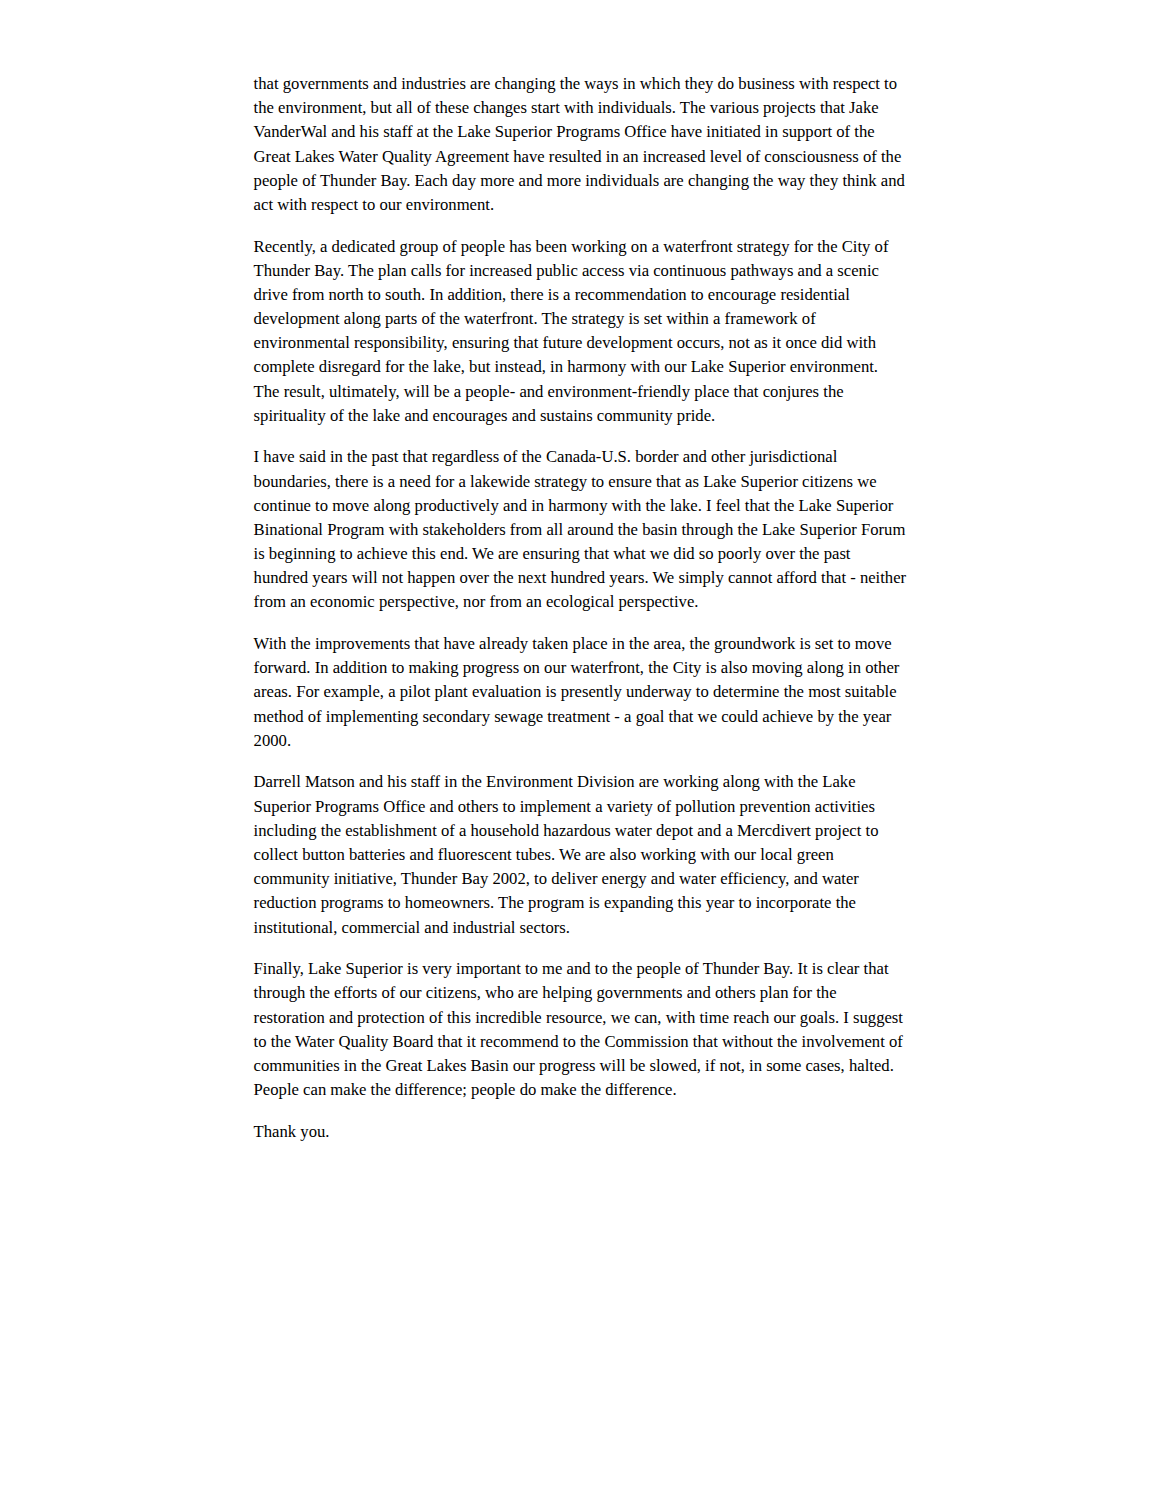that governments and industries are changing the ways in which they do business with respect to the environment, but all of these changes start with individuals. The various projects that Jake VanderWal and his staff at the Lake Superior Programs Office have initiated in support of the Great Lakes Water Quality Agreement have resulted in an increased level of consciousness of the people of Thunder Bay. Each day more and more individuals are changing the way they think and act with respect to our environment.
Recently, a dedicated group of people has been working on a waterfront strategy for the City of Thunder Bay. The plan calls for increased public access via continuous pathways and a scenic drive from north to south. In addition, there is a recommendation to encourage residential development along parts of the waterfront. The strategy is set within a framework of environmental responsibility, ensuring that future development occurs, not as it once did with complete disregard for the lake, but instead, in harmony with our Lake Superior environment. The result, ultimately, will be a people- and environment-friendly place that conjures the spirituality of the lake and encourages and sustains community pride.
I have said in the past that regardless of the Canada-U.S. border and other jurisdictional boundaries, there is a need for a lakewide strategy to ensure that as Lake Superior citizens we continue to move along productively and in harmony with the lake. I feel that the Lake Superior Binational Program with stakeholders from all around the basin through the Lake Superior Forum is beginning to achieve this end. We are ensuring that what we did so poorly over the past hundred years will not happen over the next hundred years. We simply cannot afford that - neither from an economic perspective, nor from an ecological perspective.
With the improvements that have already taken place in the area, the groundwork is set to move forward. In addition to making progress on our waterfront, the City is also moving along in other areas. For example, a pilot plant evaluation is presently underway to determine the most suitable method of implementing secondary sewage treatment - a goal that we could achieve by the year 2000.
Darrell Matson and his staff in the Environment Division are working along with the Lake Superior Programs Office and others to implement a variety of pollution prevention activities including the establishment of a household hazardous water depot and a Mercdivert project to collect button batteries and fluorescent tubes. We are also working with our local green community initiative, Thunder Bay 2002, to deliver energy and water efficiency, and water reduction programs to homeowners. The program is expanding this year to incorporate the institutional, commercial and industrial sectors.
Finally, Lake Superior is very important to me and to the people of Thunder Bay. It is clear that through the efforts of our citizens, who are helping governments and others plan for the restoration and protection of this incredible resource, we can, with time reach our goals. I suggest to the Water Quality Board that it recommend to the Commission that without the involvement of communities in the Great Lakes Basin our progress will be slowed, if not, in some cases, halted. People can make the difference; people do make the difference.
Thank you.